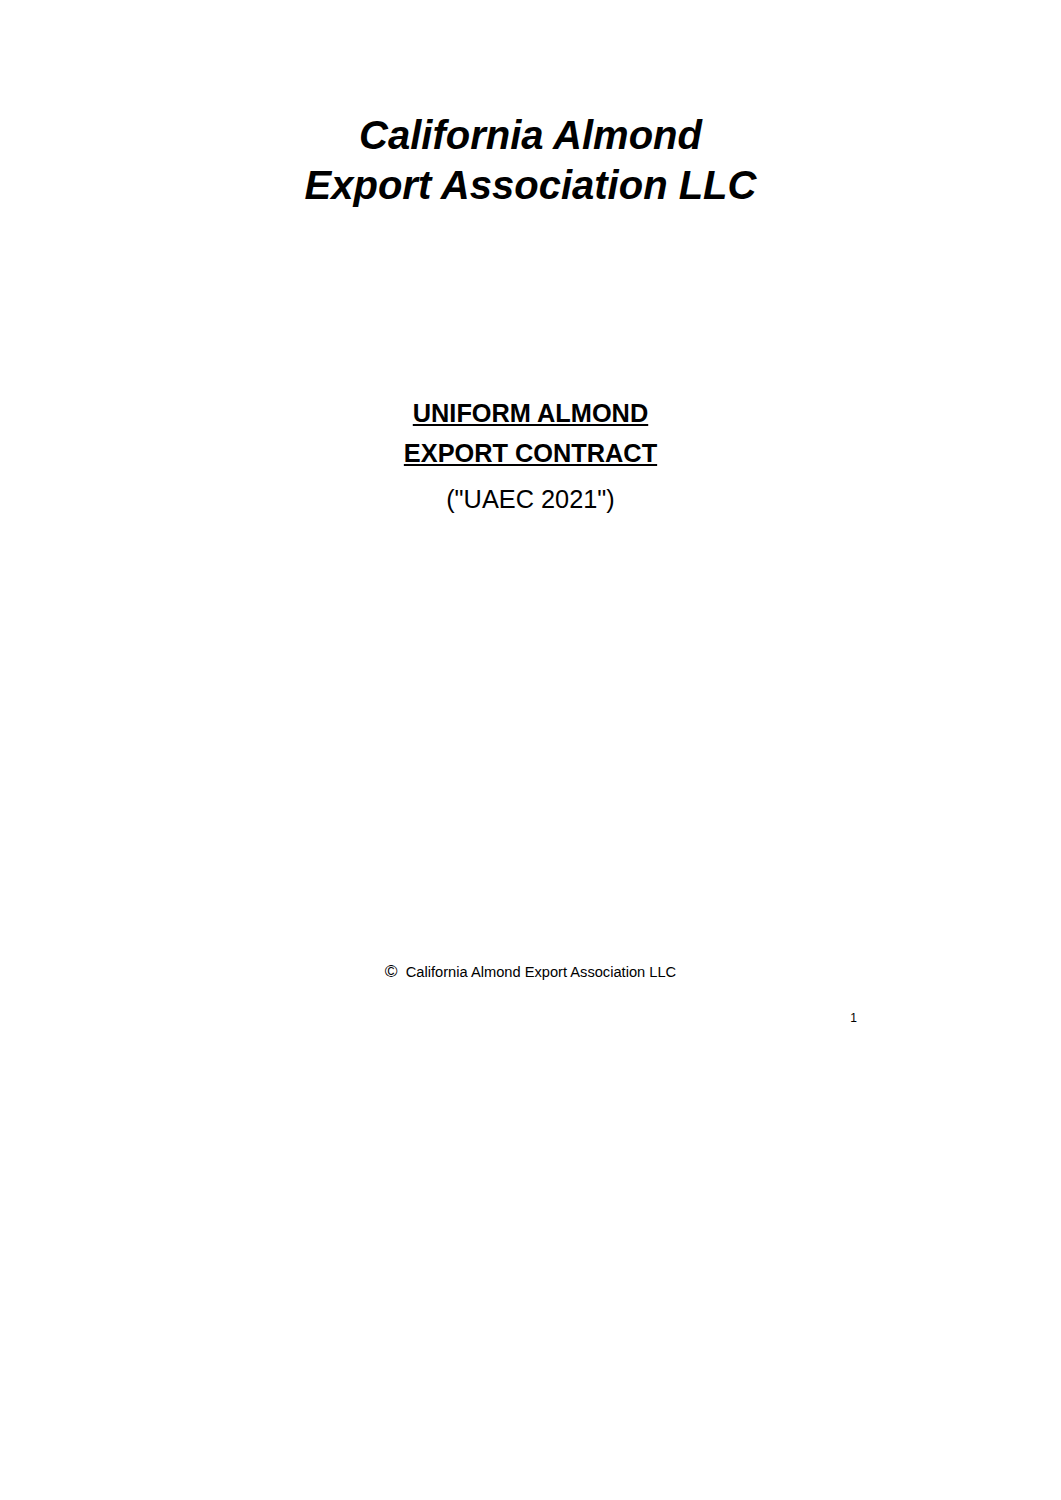California Almond
Export Association LLC
UNIFORM ALMOND
EXPORT CONTRACT
("UAEC 2021")
© California Almond Export Association LLC
1